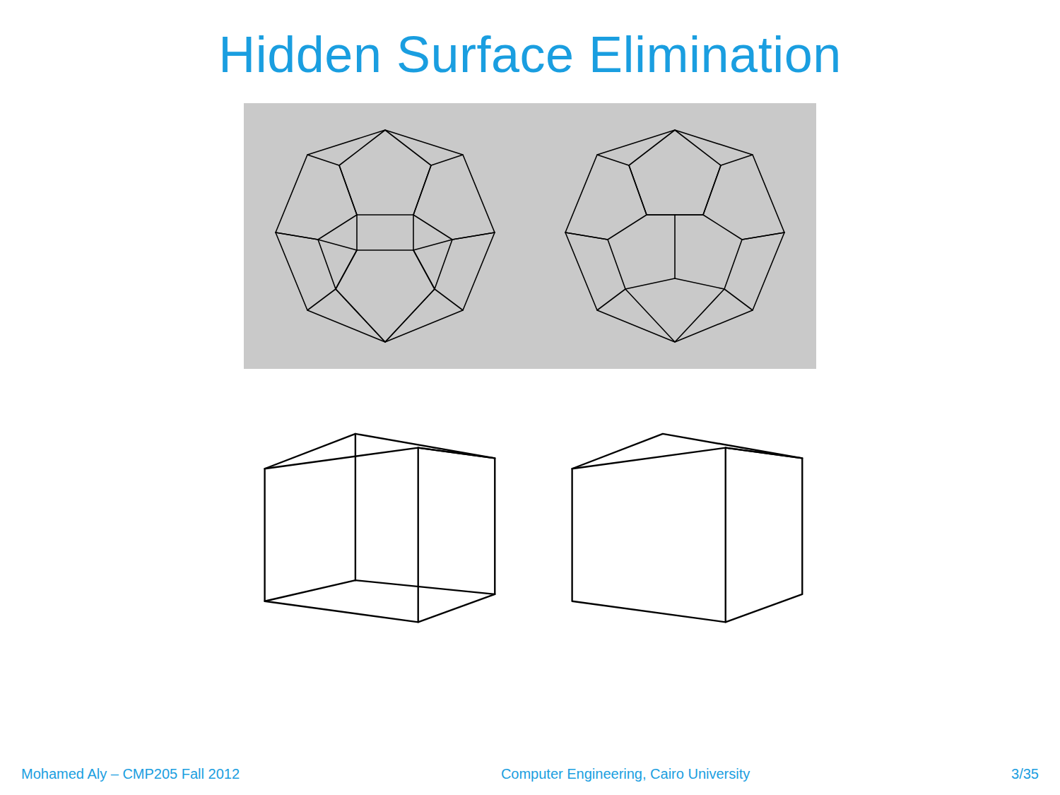Hidden Surface Elimination
Mohamed Aly – CMP205 Fall 2012 Computer Engineering, Cairo University 3/35